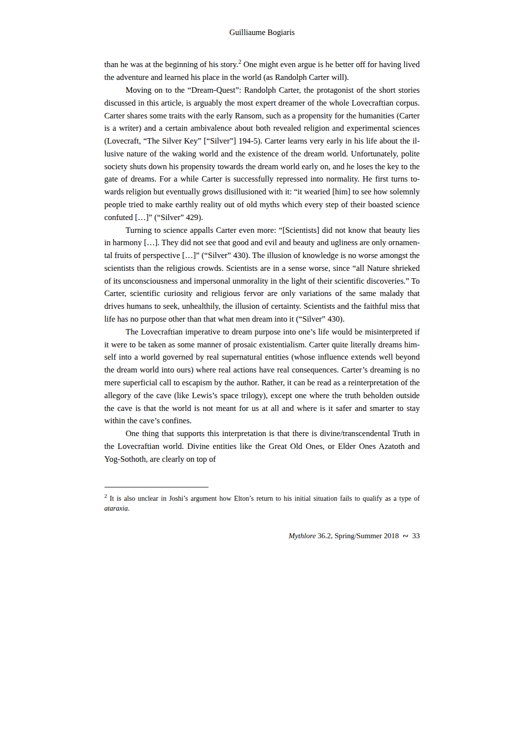Guilliaume Bogiaris
than he was at the beginning of his story.2 One might even argue is he better off for having lived the adventure and learned his place in the world (as Randolph Carter will).
Moving on to the “Dream-Quest”: Randolph Carter, the protagonist of the short stories discussed in this article, is arguably the most expert dreamer of the whole Lovecraftian corpus. Carter shares some traits with the early Ransom, such as a propensity for the humanities (Carter is a writer) and a certain ambivalence about both revealed religion and experimental sciences (Lovecraft, “The Silver Key” [“Silver”] 194-5). Carter learns very early in his life about the illusive nature of the waking world and the existence of the dream world. Unfortunately, polite society shuts down his propensity towards the dream world early on, and he loses the key to the gate of dreams. For a while Carter is successfully repressed into normality. He first turns towards religion but eventually grows disillusioned with it: “it wearied [him] to see how solemnly people tried to make earthly reality out of old myths which every step of their boasted science confuted […]” (“Silver” 429).
Turning to science appalls Carter even more: “[Scientists] did not know that beauty lies in harmony […]. They did not see that good and evil and beauty and ugliness are only ornamental fruits of perspective […]” (“Silver” 430). The illusion of knowledge is no worse amongst the scientists than the religious crowds. Scientists are in a sense worse, since “all Nature shrieked of its unconsciousness and impersonal unmorality in the light of their scientific discoveries.” To Carter, scientific curiosity and religious fervor are only variations of the same malady that drives humans to seek, unhealthily, the illusion of certainty. Scientists and the faithful miss that life has no purpose other than that what men dream into it (“Silver” 430).
The Lovecraftian imperative to dream purpose into one’s life would be misinterpreted if it were to be taken as some manner of prosaic existentialism. Carter quite literally dreams himself into a world governed by real supernatural entities (whose influence extends well beyond the dream world into ours) where real actions have real consequences. Carter’s dreaming is no mere superficial call to escapism by the author. Rather, it can be read as a reinterpretation of the allegory of the cave (like Lewis’s space trilogy), except one where the truth beholden outside the cave is that the world is not meant for us at all and where is it safer and smarter to stay within the cave’s confines.
One thing that supports this interpretation is that there is divine/transcendental Truth in the Lovecraftian world. Divine entities like the Great Old Ones, or Elder Ones Azatoth and Yog-Sothoth, are clearly on top of
2 It is also unclear in Joshi’s argument how Elton’s return to his initial situation fails to qualify as a type of ataraxia.
Mythlore 36.2, Spring/Summer 2018 ∾ 33